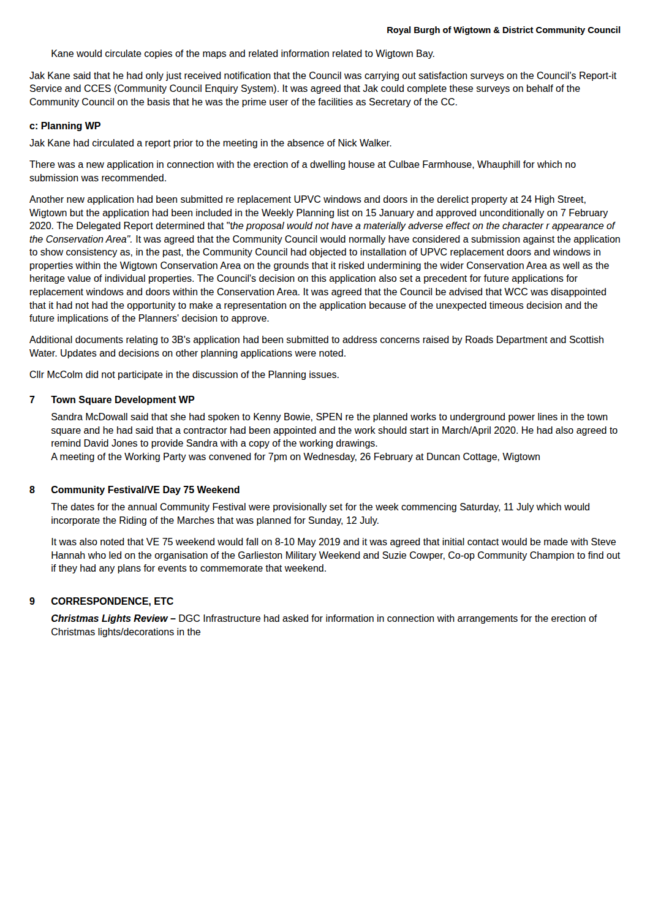Royal Burgh of Wigtown & District Community Council
Kane would circulate copies of the maps and related information related to Wigtown Bay.
Jak Kane said that he had only just received notification that the Council was carrying out satisfaction surveys on the Council's Report-it Service and CCES (Community Council Enquiry System). It was agreed that Jak could complete these surveys on behalf of the Community Council on the basis that he was the prime user of the facilities as Secretary of the CC.
c: Planning WP
Jak Kane had circulated a report prior to the meeting in the absence of Nick Walker.
There was a new application in connection with the erection of a dwelling house at Culbae Farmhouse, Whauphill for which no submission was recommended.
Another new application had been submitted re replacement UPVC windows and doors in the derelict property at 24 High Street, Wigtown but the application had been included in the Weekly Planning list on 15 January and approved unconditionally on 7 February 2020. The Delegated Report determined that "the proposal would not have a materially adverse effect on the character r appearance of the Conservation Area". It was agreed that the Community Council would normally have considered a submission against the application to show consistency as, in the past, the Community Council had objected to installation of UPVC replacement doors and windows in properties within the Wigtown Conservation Area on the grounds that it risked undermining the wider Conservation Area as well as the heritage value of individual properties. The Council's decision on this application also set a precedent for future applications for replacement windows and doors within the Conservation Area. It was agreed that the Council be advised that WCC was disappointed that it had not had the opportunity to make a representation on the application because of the unexpected timeous decision and the future implications of the Planners' decision to approve.
Additional documents relating to 3B's application had been submitted to address concerns raised by Roads Department and Scottish Water. Updates and decisions on other planning applications were noted.
Cllr McColm did not participate in the discussion of the Planning issues.
7
Town Square Development WP
Sandra McDowall said that she had spoken to Kenny Bowie, SPEN re the planned works to underground power lines in the town square and he had said that a contractor had been appointed and the work should start in March/April 2020. He had also agreed to remind David Jones to provide Sandra with a copy of the working drawings.
A meeting of the Working Party was convened for 7pm on Wednesday, 26 February at Duncan Cottage, Wigtown
8
Community Festival/VE Day 75 Weekend
The dates for the annual Community Festival were provisionally set for the week commencing Saturday, 11 July which would incorporate the Riding of the Marches that was planned for Sunday, 12 July.
It was also noted that VE 75 weekend would fall on 8-10 May 2019 and it was agreed that initial contact would be made with Steve Hannah who led on the organisation of the Garlieston Military Weekend and Suzie Cowper, Co-op Community Champion to find out if they had any plans for events to commemorate that weekend.
9
CORRESPONDENCE, ETC
Christmas Lights Review – DGC Infrastructure had asked for information in connection with arrangements for the erection of Christmas lights/decorations in the